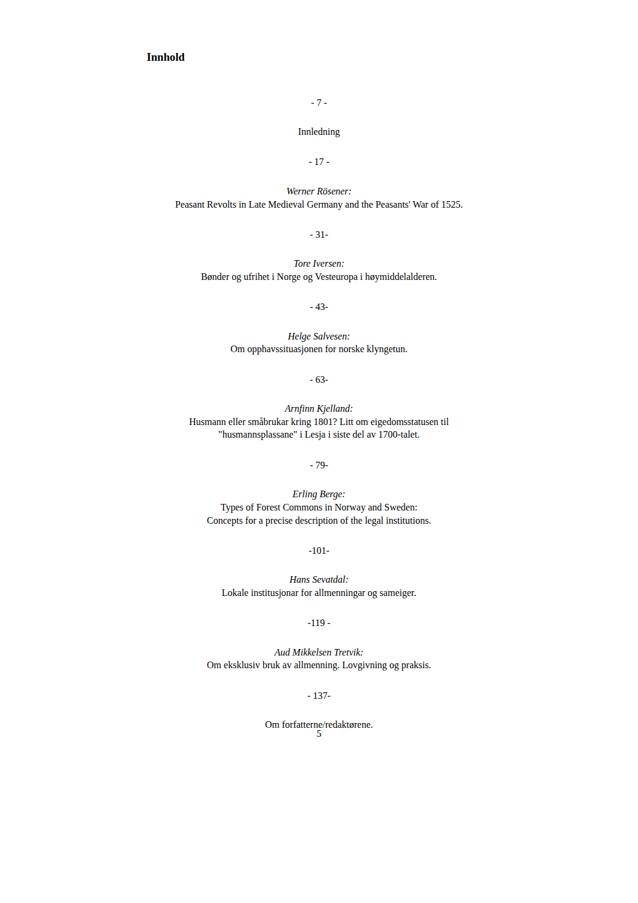Innhold
- 7 -
Innledning
- 17 -
Werner Rösener: Peasant Revolts in Late Medieval Germany and the Peasants' War of 1525.
- 31-
Tore Iversen: Bønder og ufrihet i Norge og Vesteuropa i høymiddelalderen.
- 43-
Helge Salvesen: Om opphavssituasjonen for norske klyngetun.
- 63-
Arnfinn Kjelland: Husmann eller småbrukar kring 1801? Litt om eigedomsstatusen til
"husmannsplassane" i Lesja i siste del av 1700-talet.
- 79-
Erling Berge: Types of Forest Commons in Norway and Sweden:
Concepts for a precise description of the legal institutions.
-101-
Hans Sevatdal: Lokale institusjonar for allmenningar og sameiger.
-119 -
Aud Mikkelsen Tretvik: Om eksklusiv bruk av allmenning. Lovgivning og praksis.
- 137-
Om forfatterne/redaktørene.
5